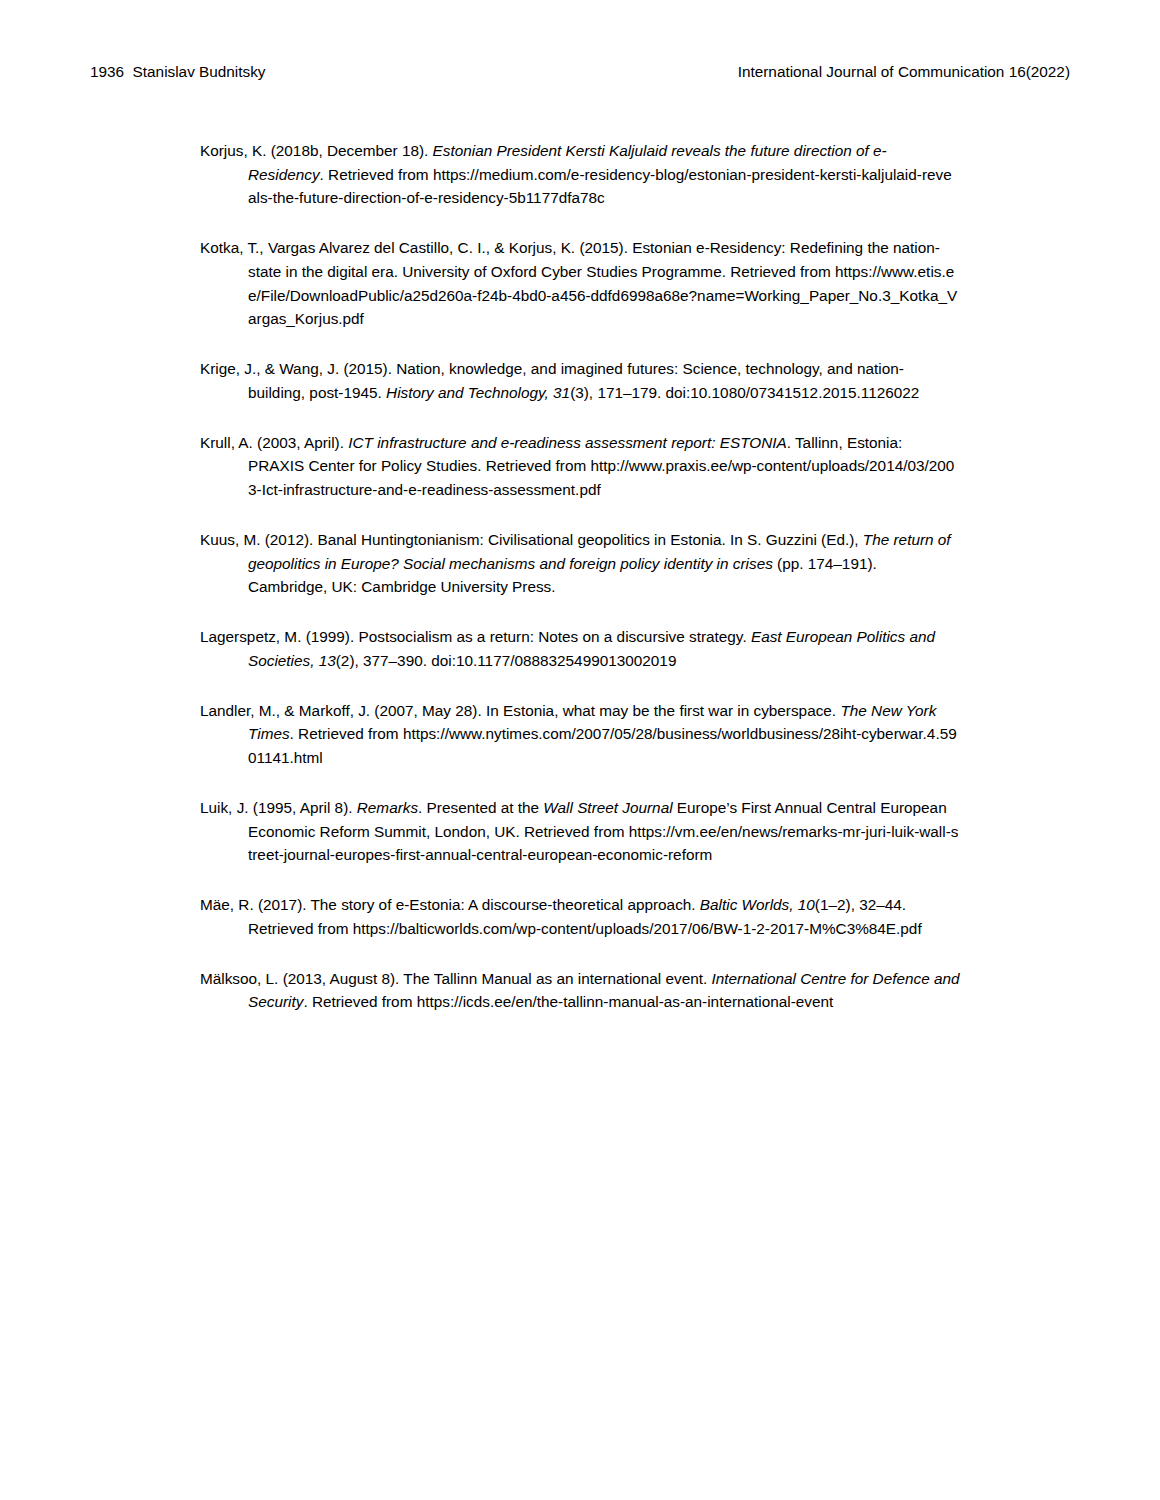1936 Stanislav Budnitsky
International Journal of Communication 16(2022)
Korjus, K. (2018b, December 18). Estonian President Kersti Kaljulaid reveals the future direction of e-Residency. Retrieved from https://medium.com/e-residency-blog/estonian-president-kersti-kaljulaid-reveals-the-future-direction-of-e-residency-5b1177dfa78c
Kotka, T., Vargas Alvarez del Castillo, C. I., & Korjus, K. (2015). Estonian e-Residency: Redefining the nation-state in the digital era. University of Oxford Cyber Studies Programme. Retrieved from https://www.etis.ee/File/DownloadPublic/a25d260a-f24b-4bd0-a456-ddfd6998a68e?name=Working_Paper_No.3_Kotka_Vargas_Korjus.pdf
Krige, J., & Wang, J. (2015). Nation, knowledge, and imagined futures: Science, technology, and nation-building, post-1945. History and Technology, 31(3), 171–179. doi:10.1080/07341512.2015.1126022
Krull, A. (2003, April). ICT infrastructure and e-readiness assessment report: ESTONIA. Tallinn, Estonia: PRAXIS Center for Policy Studies. Retrieved from http://www.praxis.ee/wp-content/uploads/2014/03/2003-Ict-infrastructure-and-e-readiness-assessment.pdf
Kuus, M. (2012). Banal Huntingtonianism: Civilisational geopolitics in Estonia. In S. Guzzini (Ed.), The return of geopolitics in Europe? Social mechanisms and foreign policy identity in crises (pp. 174–191). Cambridge, UK: Cambridge University Press.
Lagerspetz, M. (1999). Postsocialism as a return: Notes on a discursive strategy. East European Politics and Societies, 13(2), 377–390. doi:10.1177/0888325499013002019
Landler, M., & Markoff, J. (2007, May 28). In Estonia, what may be the first war in cyberspace. The New York Times. Retrieved from https://www.nytimes.com/2007/05/28/business/worldbusiness/28iht-cyberwar.4.5901141.html
Luik, J. (1995, April 8). Remarks. Presented at the Wall Street Journal Europe’s First Annual Central European Economic Reform Summit, London, UK. Retrieved from https://vm.ee/en/news/remarks-mr-juri-luik-wall-street-journal-europes-first-annual-central-european-economic-reform
Mäe, R. (2017). The story of e-Estonia: A discourse-theoretical approach. Baltic Worlds, 10(1–2), 32–44. Retrieved from https://balticworlds.com/wp-content/uploads/2017/06/BW-1-2-2017-M%C3%84E.pdf
Mälksoo, L. (2013, August 8). The Tallinn Manual as an international event. International Centre for Defence and Security. Retrieved from https://icds.ee/en/the-tallinn-manual-as-an-international-event